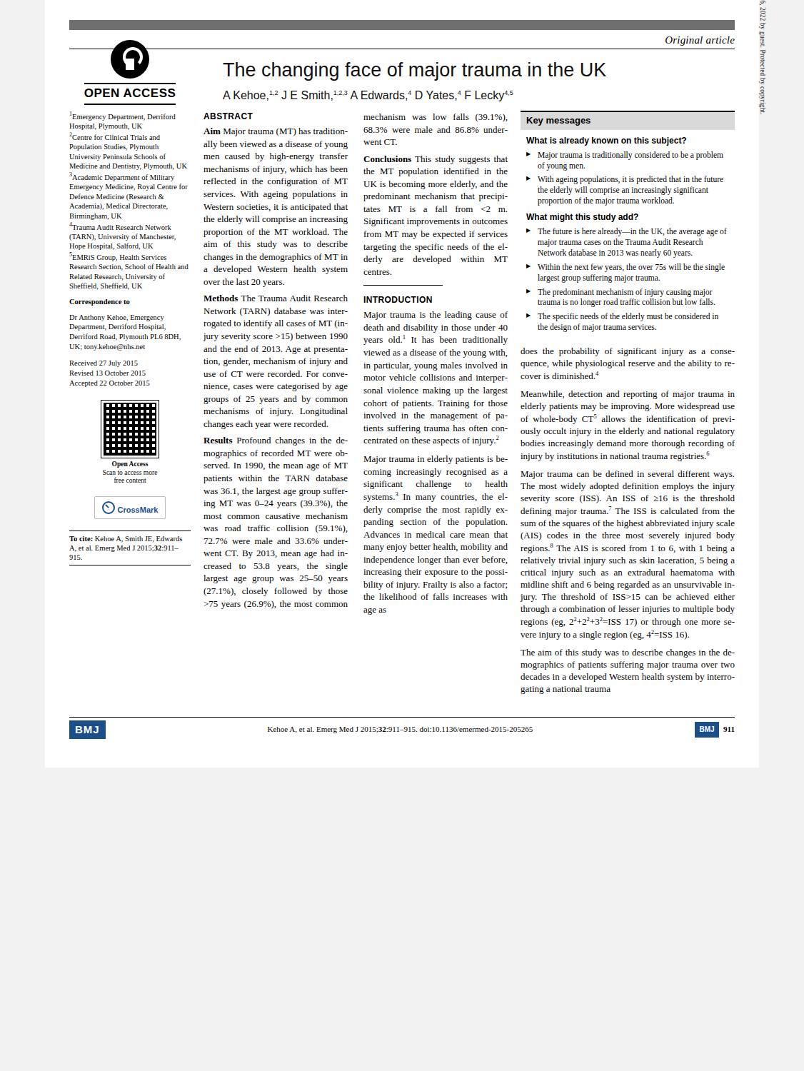Emerg Med J: first published as 10.1136/emermed-2015-205265 on 23 November 2015. Downloaded from http://emj.bmj.com/ on July 6, 2022 by guest. Protected by copyright.
Original article
OPEN ACCESS
The changing face of major trauma in the UK
A Kehoe,1,2 J E Smith,1,2,3 A Edwards,4 D Yates,4 F Lecky4,5
1Emergency Department, Derriford Hospital, Plymouth, UK
2Centre for Clinical Trials and Population Studies, Plymouth University Peninsula Schools of Medicine and Dentistry, Plymouth, UK
3Academic Department of Military Emergency Medicine, Royal Centre for Defence Medicine (Research & Academia), Medical Directorate, Birmingham, UK
4Trauma Audit Research Network (TARN), University of Manchester, Hope Hospital, Salford, UK
5EMRiS Group, Health Services Research Section, School of Health and Related Research, University of Sheffield, Sheffield, UK
Correspondence to
Dr Anthony Kehoe, Emergency Department, Derriford Hospital, Derriford Road, Plymouth PL6 8DH, UK; tony.kehoe@nhs.net
Received 27 July 2015
Revised 13 October 2015
Accepted 22 October 2015
Open Access
Scan to access more
free content
CrossMark
To cite: Kehoe A, Smith JE, Edwards A, et al. Emerg Med J 2015;32:911–915.
Abstract
Aim Major trauma (MT) has traditionally been viewed as a disease of young men caused by high-energy transfer mechanisms of injury, which has been reflected in the configuration of MT services. With ageing populations in Western societies, it is anticipated that the elderly will comprise an increasing proportion of the MT workload. The aim of this study was to describe changes in the demographics of MT in a developed Western health system over the last 20 years.
Methods The Trauma Audit Research Network (TARN) database was interrogated to identify all cases of MT (injury severity score >15) between 1990 and the end of 2013. Age at presentation, gender, mechanism of injury and use of CT were recorded. For convenience, cases were categorised by age groups of 25 years and by common mechanisms of injury. Longitudinal changes each year were recorded.
Results Profound changes in the demographics of recorded MT were observed. In 1990, the mean age of MT patients within the TARN database was 36.1, the largest age group suffering MT was 0–24 years (39.3%), the most common causative mechanism was road traffic collision (59.1%), 72.7% were male and 33.6% underwent CT. By 2013, mean age had increased to 53.8 years, the single largest age group was 25–50 years (27.1%), closely followed by those >75 years (26.9%), the most common mechanism was low falls (39.1%), 68.3% were male and 86.8% underwent CT.
Conclusions This study suggests that the MT population identified in the UK is becoming more elderly, and the predominant mechanism that precipitates MT is a fall from <2 m. Significant improvements in outcomes from MT may be expected if services targeting the specific needs of the elderly are developed within MT centres.
Introduction
Major trauma is the leading cause of death and disability in those under 40 years old.1 It has been traditionally viewed as a disease of the young with, in particular, young males involved in motor vehicle collisions and interpersonal violence making up the largest cohort of patients. Training for those involved in the management of patients suffering trauma has often concentrated on these aspects of injury.2
Major trauma in elderly patients is becoming increasingly recognised as a significant challenge to health systems.3 In many countries, the elderly comprise the most rapidly expanding section of the population. Advances in medical care mean that many enjoy better health, mobility and independence longer than ever before, increasing their exposure to the possibility of injury. Frailty is also a factor; the likelihood of falls increases with age as
Key messages
What is already known on this subject?
Major trauma is traditionally considered to be a problem of young men.
With ageing populations, it is predicted that in the future the elderly will comprise an increasingly significant proportion of the major trauma workload.
What might this study add?
The future is here already—in the UK, the average age of major trauma cases on the Trauma Audit Research Network database in 2013 was nearly 60 years.
Within the next few years, the over 75s will be the single largest group suffering major trauma.
The predominant mechanism of injury causing major trauma is no longer road traffic collision but low falls.
The specific needs of the elderly must be considered in the design of major trauma services.
does the probability of significant injury as a consequence, while physiological reserve and the ability to recover is diminished.4
Meanwhile, detection and reporting of major trauma in elderly patients may be improving. More widespread use of whole-body CT5 allows the identification of previously occult injury in the elderly and national regulatory bodies increasingly demand more thorough recording of injury by institutions in national trauma registries.6
Major trauma can be defined in several different ways. The most widely adopted definition employs the injury severity score (ISS). An ISS of ≥16 is the threshold defining major trauma.7 The ISS is calculated from the sum of the squares of the highest abbreviated injury scale (AIS) codes in the three most severely injured body regions.8 The AIS is scored from 1 to 6, with 1 being a relatively trivial injury such as skin laceration, 5 being a critical injury such as an extradural haematoma with midline shift and 6 being regarded as an unsurvivable injury. The threshold of ISS>15 can be achieved either through a combination of lesser injuries to multiple body regions (eg, 22+22+32=ISS 17) or through one more severe injury to a single region (eg, 42=ISS 16).
The aim of this study was to describe changes in the demographics of patients suffering major trauma over two decades in a developed Western health system by interrogating a national trauma
BMJ Kehoe A, et al. Emerg Med J 2015;32:911–915. doi:10.1136/emermed-2015-205265 911